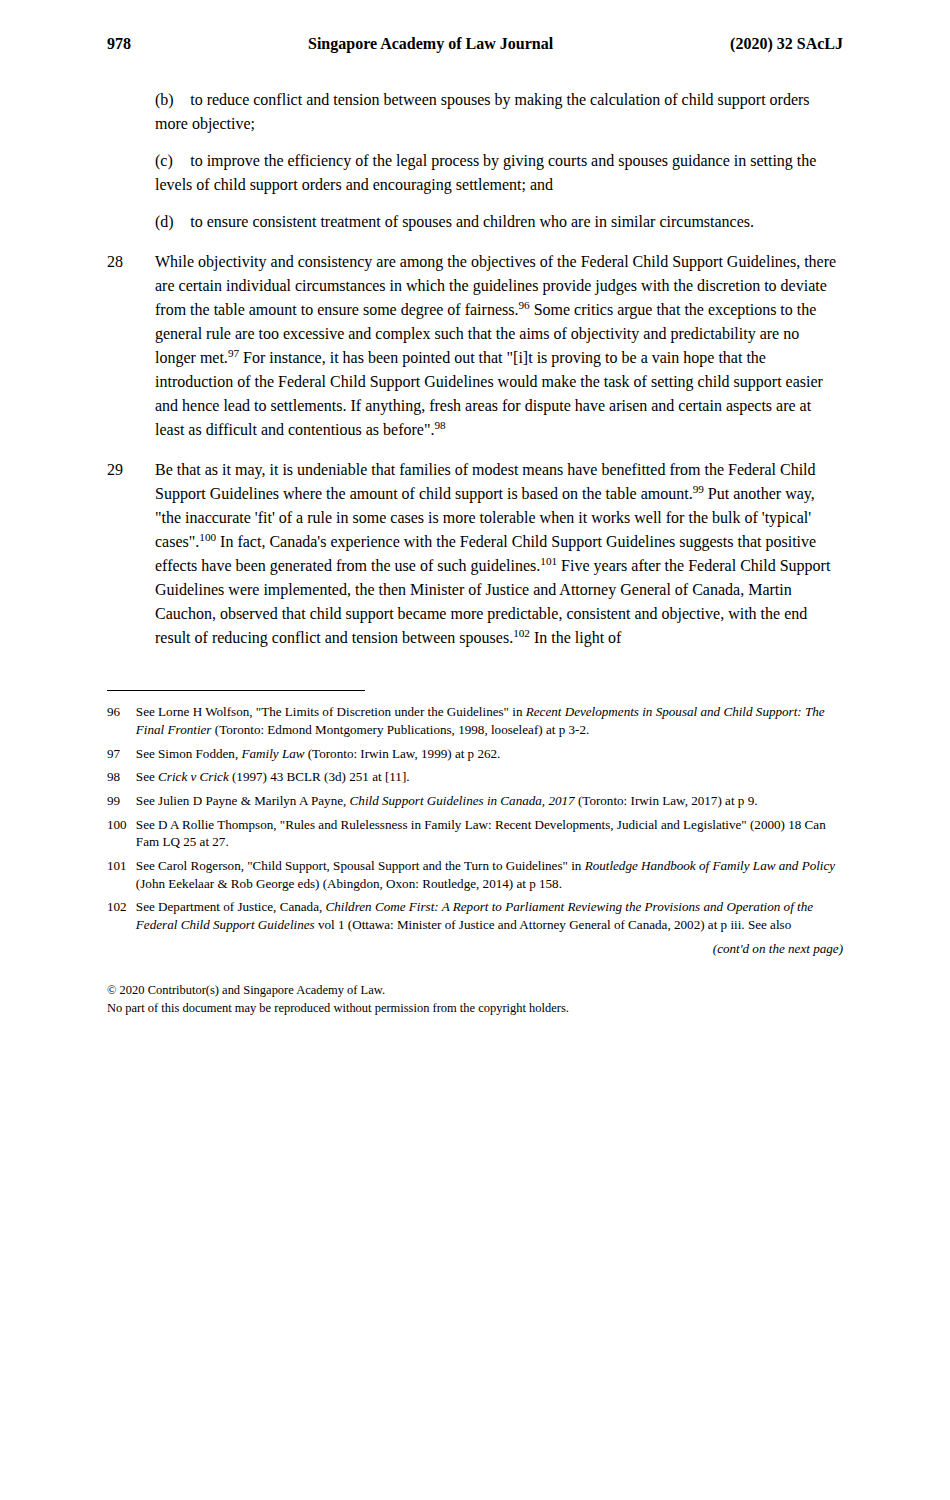978 Singapore Academy of Law Journal (2020) 32 SAcLJ
(b) to reduce conflict and tension between spouses by making the calculation of child support orders more objective;
(c) to improve the efficiency of the legal process by giving courts and spouses guidance in setting the levels of child support orders and encouraging settlement; and
(d) to ensure consistent treatment of spouses and children who are in similar circumstances.
28 While objectivity and consistency are among the objectives of the Federal Child Support Guidelines, there are certain individual circumstances in which the guidelines provide judges with the discretion to deviate from the table amount to ensure some degree of fairness.96 Some critics argue that the exceptions to the general rule are too excessive and complex such that the aims of objectivity and predictability are no longer met.97 For instance, it has been pointed out that "[i]t is proving to be a vain hope that the introduction of the Federal Child Support Guidelines would make the task of setting child support easier and hence lead to settlements. If anything, fresh areas for dispute have arisen and certain aspects are at least as difficult and contentious as before".98
29 Be that as it may, it is undeniable that families of modest means have benefitted from the Federal Child Support Guidelines where the amount of child support is based on the table amount.99 Put another way, "the inaccurate 'fit' of a rule in some cases is more tolerable when it works well for the bulk of 'typical' cases".100 In fact, Canada's experience with the Federal Child Support Guidelines suggests that positive effects have been generated from the use of such guidelines.101 Five years after the Federal Child Support Guidelines were implemented, the then Minister of Justice and Attorney General of Canada, Martin Cauchon, observed that child support became more predictable, consistent and objective, with the end result of reducing conflict and tension between spouses.102 In the light of
96 See Lorne H Wolfson, "The Limits of Discretion under the Guidelines" in Recent Developments in Spousal and Child Support: The Final Frontier (Toronto: Edmond Montgomery Publications, 1998, looseleaf) at p 3-2.
97 See Simon Fodden, Family Law (Toronto: Irwin Law, 1999) at p 262.
98 See Crick v Crick (1997) 43 BCLR (3d) 251 at [11].
99 See Julien D Payne & Marilyn A Payne, Child Support Guidelines in Canada, 2017 (Toronto: Irwin Law, 2017) at p 9.
100 See D A Rollie Thompson, "Rules and Rulelessness in Family Law: Recent Developments, Judicial and Legislative" (2000) 18 Can Fam LQ 25 at 27.
101 See Carol Rogerson, "Child Support, Spousal Support and the Turn to Guidelines" in Routledge Handbook of Family Law and Policy (John Eekelaar & Rob George eds) (Abingdon, Oxon: Routledge, 2014) at p 158.
102 See Department of Justice, Canada, Children Come First: A Report to Parliament Reviewing the Provisions and Operation of the Federal Child Support Guidelines vol 1 (Ottawa: Minister of Justice and Attorney General of Canada, 2002) at p iii. See also
(cont'd on the next page)
© 2020 Contributor(s) and Singapore Academy of Law.
No part of this document may be reproduced without permission from the copyright holders.